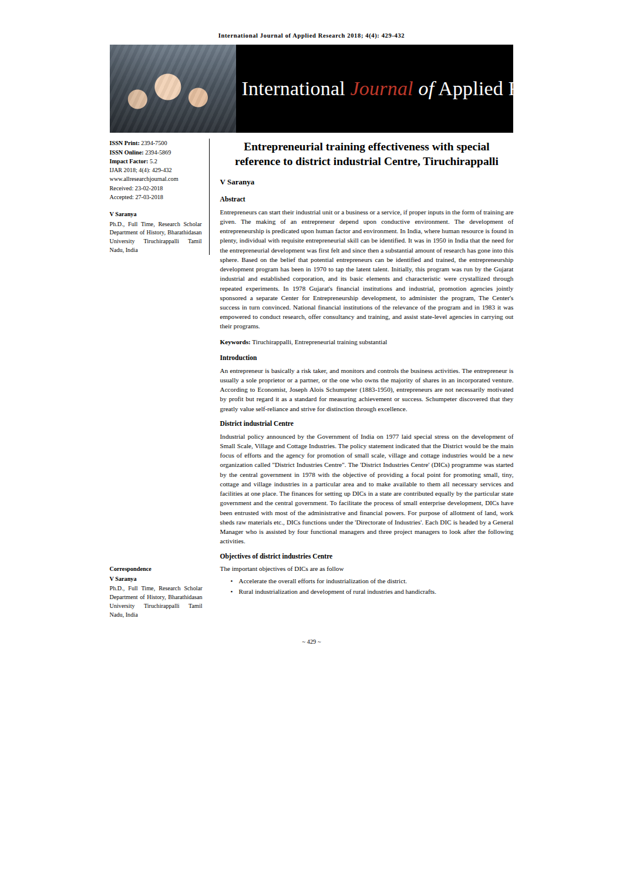International Journal of Applied Research 2018; 4(4): 429-432
International Journal of Applied Research
ISSN Print: 2394-7500
ISSN Online: 2394-5869
Impact Factor: 5.2
IJAR 2018; 4(4): 429-432
www.allresearchjournal.com
Received: 23-02-2018
Accepted: 27-03-2018
V Saranya
Ph.D., Full Time, Research Scholar Department of History, Bharathidasan University Tiruchirappalli Tamil Nadu, India
Correspondence
V Saranya
Ph.D., Full Time, Research Scholar Department of History, Bharathidasan University Tiruchirappalli Tamil Nadu, India
Entrepreneurial training effectiveness with special reference to district industrial Centre, Tiruchirappalli
V Saranya
Abstract
Entrepreneurs can start their industrial unit or a business or a service, if proper inputs in the form of training are given. The making of an entrepreneur depend upon conductive environment. The development of entrepreneurship is predicated upon human factor and environment. In India, where human resource is found in plenty, individual with requisite entrepreneurial skill can be identified. It was in 1950 in India that the need for the entrepreneurial development was first felt and since then a substantial amount of research has gone into this sphere. Based on the belief that potential entrepreneurs can be identified and trained, the entrepreneurship development program has been in 1970 to tap the latent talent. Initially, this program was run by the Gujarat industrial and established corporation, and its basic elements and characteristic were crystallized through repeated experiments. In 1978 Gujarat's financial institutions and industrial, promotion agencies jointly sponsored a separate Center for Entrepreneurship development, to administer the program, The Center's success in turn convinced. National financial institutions of the relevance of the program and in 1983 it was empowered to conduct research, offer consultancy and training, and assist state-level agencies in carrying out their programs.
Keywords: Tiruchirappalli, Entrepreneurial training substantial
Introduction
An entrepreneur is basically a risk taker, and monitors and controls the business activities. The entrepreneur is usually a sole proprietor or a partner, or the one who owns the majority of shares in an incorporated venture. According to Economist, Joseph Alois Schumpeter (1883-1950), entrepreneurs are not necessarily motivated by profit but regard it as a standard for measuring achievement or success. Schumpeter discovered that they greatly value self-reliance and strive for distinction through excellence.
District industrial Centre
Industrial policy announced by the Government of India on 1977 laid special stress on the development of Small Scale, Village and Cottage Industries. The policy statement indicated that the District would be the main focus of efforts and the agency for promotion of small scale, village and cottage industries would be a new organization called "District Industries Centre". The 'District Industries Centre' (DICs) programme was started by the central government in 1978 with the objective of providing a focal point for promoting small, tiny, cottage and village industries in a particular area and to make available to them all necessary services and facilities at one place. The finances for setting up DICs in a state are contributed equally by the particular state government and the central government. To facilitate the process of small enterprise development, DICs have been entrusted with most of the administrative and financial powers. For purpose of allotment of land, work sheds raw materials etc., DICs functions under the 'Directorate of Industries'. Each DIC is headed by a General Manager who is assisted by four functional managers and three project managers to look after the following activities.
Objectives of district industries Centre
The important objectives of DICs are as follow
Accelerate the overall efforts for industrialization of the district.
Rural industrialization and development of rural industries and handicrafts.
~ 429 ~